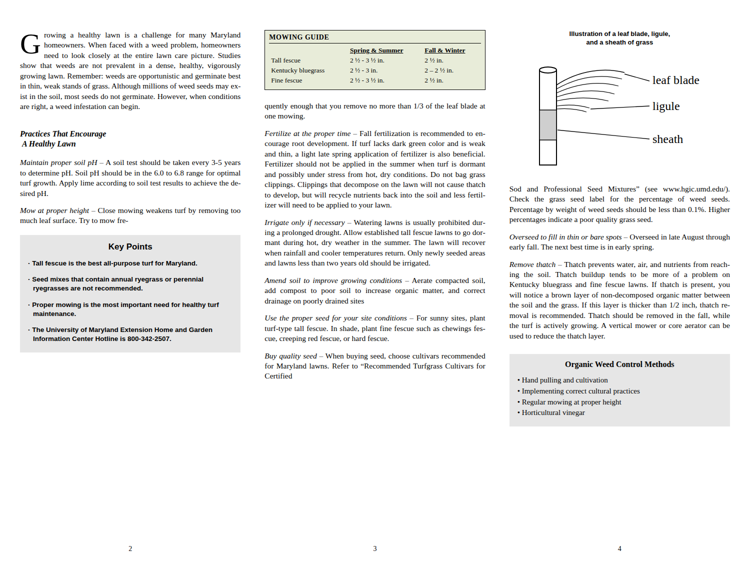Growing a healthy lawn is a challenge for many Maryland homeowners. When faced with a weed problem, homeowners need to look closely at the entire lawn care picture. Studies show that weeds are not prevalent in a dense, healthy, vigorously growing lawn. Remember: weeds are opportunistic and germinate best in thin, weak stands of grass. Although millions of weed seeds may exist in the soil, most seeds do not germinate. However, when conditions are right, a weed infestation can begin.
Practices That Encourage
A Healthy Lawn
Maintain proper soil pH – A soil test should be taken every 3-5 years to determine pH. Soil pH should be in the 6.0 to 6.8 range for optimal turf growth. Apply lime according to soil test results to achieve the desired pH.
Mow at proper height – Close mowing weakens turf by removing too much leaf surface. Try to mow fre-
Key Points
· Tall fescue is the best all-purpose turf for Maryland.
· Seed mixes that contain annual ryegrass or perennial ryegrasses are not recommended.
· Proper mowing is the most important need for healthy turf maintenance.
· The University of Maryland Extension Home and Garden Information Center Hotline is 800-342-2507.
MOWING GUIDE
| | Spring & Summer | Fall & Winter |
| --- | --- | --- |
| Tall fescue | 2 ½ - 3 ½ in. | 2 ½ in. |
| Kentucky bluegrass | 2 ½ - 3 in. | 2 – 2 ½ in. |
| Fine fescue | 2 ½ - 3 ½ in. | 2 ½ in. |
quently enough that you remove no more than 1/3 of the leaf blade at one mowing.
Fertilize at the proper time – Fall fertilization is recommended to encourage root development. If turf lacks dark green color and is weak and thin, a light late spring application of fertilizer is also beneficial. Fertilizer should not be applied in the summer when turf is dormant and possibly under stress from hot, dry conditions. Do not bag grass clippings. Clippings that decompose on the lawn will not cause thatch to develop, but will recycle nutrients back into the soil and less fertilizer will need to be applied to your lawn.
Irrigate only if necessary – Watering lawns is usually prohibited during a prolonged drought. Allow established tall fescue lawns to go dormant during hot, dry weather in the summer. The lawn will recover when rainfall and cooler temperatures return. Only newly seeded areas and lawns less than two years old should be irrigated.
Amend soil to improve growing conditions – Aerate compacted soil, add compost to poor soil to increase organic matter, and correct drainage on poorly drained sites
Use the proper seed for your site conditions – For sunny sites, plant turf-type tall fescue. In shade, plant fine fescue such as chewings fescue, creeping red fescue, or hard fescue.
Buy quality seed – When buying seed, choose cultivars recommended for Maryland lawns. Refer to “Recommended Turfgrass Cultivars for Certified
Illustration of a leaf blade, ligule,
and a sheath of grass
leaf blade ligule sheath
Sod and Professional Seed Mixtures” (see www.hgic.umd.edu/). Check the grass seed label for the percentage of weed seeds. Percentage by weight of weed seeds should be less than 0.1%. Higher percentages indicate a poor quality grass seed.
Overseed to fill in thin or bare spots – Overseed in late August through early fall. The next best time is in early spring.
Remove thatch – Thatch prevents water, air, and nutrients from reaching the soil. Thatch buildup tends to be more of a problem on Kentucky bluegrass and fine fescue lawns. If thatch is present, you will notice a brown layer of non-decomposed organic matter between the soil and the grass. If this layer is thicker than 1/2 inch, thatch removal is recommended. Thatch should be removed in the fall, while the turf is actively growing. A vertical mower or core aerator can be used to reduce the thatch layer.
Organic Weed Control Methods
• Hand pulling and cultivation
• Implementing correct cultural practices
• Regular mowing at proper height
• Horticultural vinegar
2
3
4